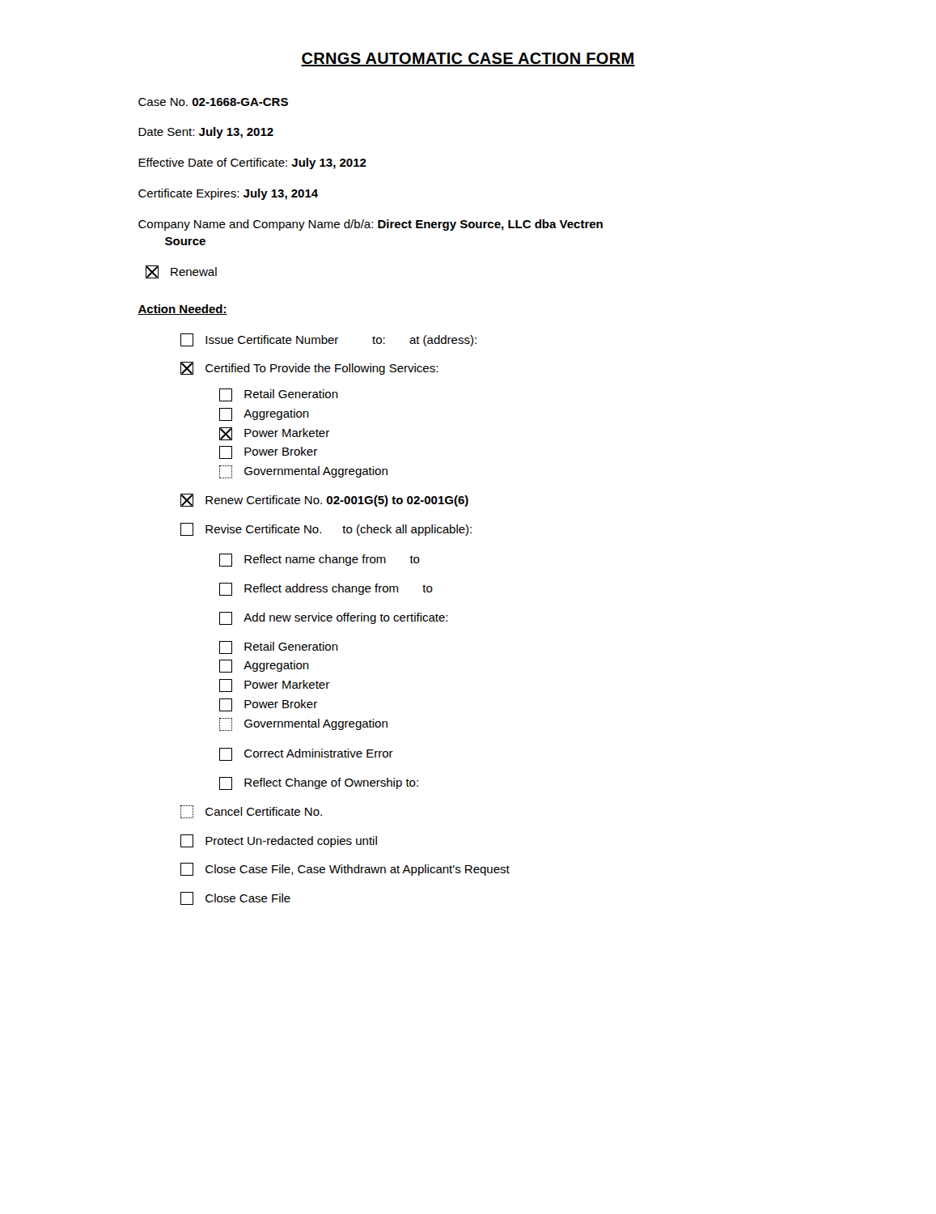CRNGS AUTOMATIC CASE ACTION FORM
Case No. 02-1668-GA-CRS
Date Sent: July 13, 2012
Effective Date of Certificate: July 13, 2012
Certificate Expires: July 13, 2014
Company Name and Company Name d/b/a: Direct Energy Source, LLC dba Vectren Source
Renewal
Action Needed:
Issue Certificate Number to: at (address):
Certified To Provide the Following Services:
Retail Generation
Aggregation
Power Marketer
Power Broker
Governmental Aggregation
Renew Certificate No. 02-001G(5) to 02-001G(6)
Revise Certificate No. to (check all applicable):
Reflect name change from to
Reflect address change from to
Add new service offering to certificate:
Retail Generation
Aggregation
Power Marketer
Power Broker
Governmental Aggregation
Correct Administrative Error
Reflect Change of Ownership to:
Cancel Certificate No.
Protect Un-redacted copies until
Close Case File, Case Withdrawn at Applicant's Request
Close Case File